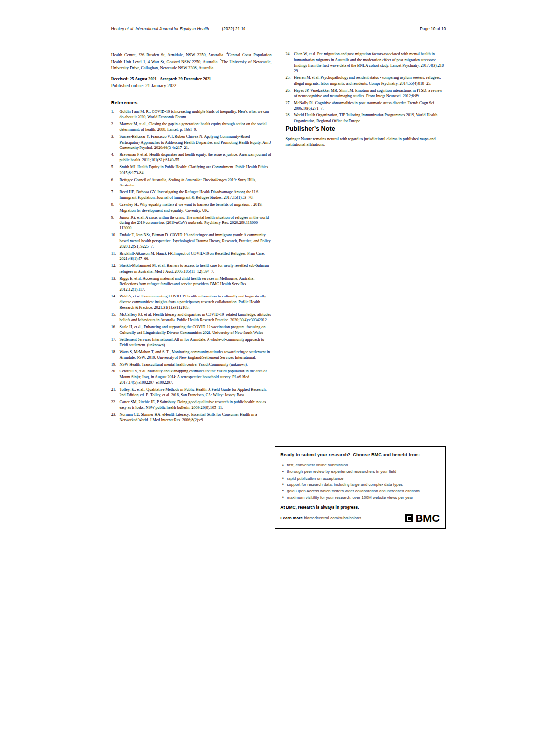Healey et al. International Journal for Equity in Health(2022) 21:10
Page 10 of 10
Health Centre, 226 Rusden St, Armidale, NSW 2350, Australia. 4Central Coast Population Health Unit Level 1, 4 Watt St, Gosford NSW 2250, Australia. 5The University of Newcastle, University Drive, Callaghan, Newcastle NSW 2308, Australia.
Received: 25 August 2021 Accepted: 29 December 2021
Published online: 21 January 2022
References
1. Goldin I and M. R., COVID-19 is increasing multiple kinds of inequality. Here's what we can do about it 2020, World Economic Forum.
2. Marmot M, et al., Closing the gap in a generation: health equity through action on the social determinants of health. 2088, Lancet. p. 1661–9.
3. Suarez-Balcazar Y, Francisco V.T, Rubén Chávez N. Applying Community-Based Participatory Approaches to Addressing Health Disparities and Promoting Health Equity. Am J Community Psychol. 2020;66(3 4):217–21.
4. Braveman P, et al. Health disparities and health equity: the issue is justice. American journal of public health. 2011;101(S1):S149–55.
5. Smith MJ. Health Equity in Public Health: Clarifying our Commitment. Public Health Ethics. 2015;8:173–84.
6. Refugee Council of Australia, Settling in Australia: The challenges 2019: Surry Hills, Australia.
7. Reed HE, Barbosa GY. Investigating the Refugee Health Disadvantage Among the U.S Immigrant Population. Journal of Immigrant & Refugee Studies. 2017;15(1):53–70.
8. Crawley H., Why equality matters if we want to harness the benefits of migration. . 2019, Migration for development and equality: Coventry, UK.
9. Júnior JG, et al. A crisis within the crisis: The mental health situation of refugees in the world during the 2019 coronavirus (2019-nCoV) outbreak. Psychiatry Res. 2020;288:113000–113000.
10. Endale T, Jean NSt, Birman D. COVID-19 and refugee and immigrant youth: A community-based mental health perspective. Psychological Trauma Theory, Research, Practice, and Policy. 2020;12(S1):S225–7.
11. Brickhill-Atkinson M, Hauck FR. Impact of COVID-19 on Resettled Refugees. Prim Care. 2021;48(1):57–66.
12. Sheikh-Mohammed M, et al. Barriers to access to health care for newly resettled sub-Saharan refugees in Australia. Med J Aust. 2006;185(11–12):594–7.
13. Riggs E, et al. Accessing maternal and child health services in Melbourne, Australia: Reflections from refugee families and service providers. BMC Health Serv Res. 2012;12(1):117.
14. Wild A, et al. Communicating COVID-19 health information to culturally and linguistically diverse communities: insights from a participatory research collaboration. Public Health Research & Practice. 2021;31(1):e3112105.
15. McCaffery KJ, et al. Health literacy and disparities in COVID-19–related knowledge, attitudes beliefs and behaviours in Australia. Public Health Research Practice. 2020;30(4):e30342012.
16. Seale H, et al., Enhancing and supporting the COVID-19 vaccination program- focusing on Culturally and Linguistically Diverse Communities 2021, University of New South Wales
17. Settlement Services International, All in for Armidale: A whole-of-community approach to Ezidi settlement. (unknown).
18. Watts S, McMahon T, and S. T., Monitoring community attitudes toward refugee settlement in Armidale, NSW. 2019, University of New England/Settlement Services International.
19. NSW Health, Transcultural mental health centre. Yazidi Community (unknown).
20. Cetorelli V, et al. Mortality and kidnapping estimates for the Yazidi population in the area of Mount Sinjar, Iraq, in August 2014: A retrospective household survey. PLoS Med. 2017;14(5):e1002297–e1002297.
21. Tolley, E., et al., Qualitative Methods in Public Health: A Field Guide for Applied Research, 2nd Edition, ed. E. Tolley, et al. 2016, San Francisco, CA: Wiley: Jossey-Bass.
22. Carter SM, Ritchie JE, P Sainsbury. Doing good qualitative research in public health: not as easy as it looks. NSW public health bulletin. 2009;20(8):105–11.
23. Norman CD, Skinner HA. eHealth Literacy: Essential Skills for Consumer Health in a Networked World. J Med Internet Res. 2006;8(2):e9.
24. Chen W, et al. Pre-migration and post-migration factors associated with mental health in humanitarian migrants in Australia and the moderation effect of post-migration stressors: findings from the first wave data of the BNLA cohort study. Lancet Psychiatry. 2017;4(3):218–29.
25. Heeren M, et al. Psychopathology and resident status - comparing asylum seekers, refugees, illegal migrants, labor migrants, and residents. Compr Psychiatry. 2014;55(4):818–25.
26. Hayes JP, Vanelzakker MB, Shin LM. Emotion and cognition interactions in PTSD: a review of neurocognitive and neuroimaging studies. Front Integr Neurosci. 2012;6:89.
27. McNally RJ. Cognitive abnormalities in post-traumatic stress disorder. Trends Cogn Sci. 2006;10(6):271–7.
28. World Health Organization, TIP Tailoring Immunization Programmes 2019, World Health Organization, Regional Office for Europe.
Publisher’s Note
Springer Nature remains neutral with regard to jurisdictional claims in published maps and institutional affiliations.
Ready to submit your research? Choose BMC and benefit from:
fast, convenient online submission
thorough peer review by experienced researchers in your field
rapid publication on acceptance
support for research data, including large and complex data types
gold Open Access which fosters wider collaboration and increased citations
maximum visibility for your research: over 100M website views per year
At BMC, research is always in progress.
Learn more biomedcentral.com/submissions
BMC